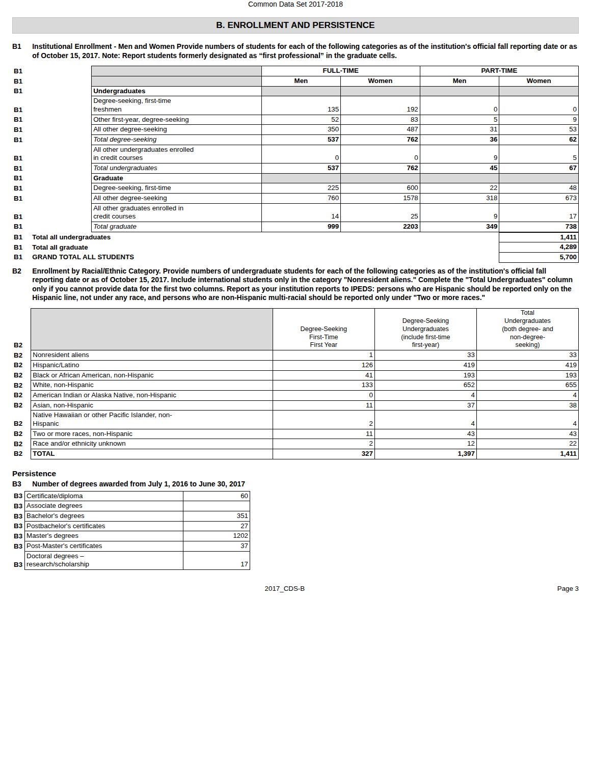Common Data Set 2017-2018
B. ENROLLMENT AND PERSISTENCE
B1
Institutional Enrollment - Men and Women Provide numbers of students for each of the following categories as of the institution's official fall reporting date or as of October 15, 2017. Note: Report students formerly designated as “first professional” in the graduate cells.
| B1 | | FULL-TIME | PART-TIME |
| B1 | | Men | Women | Men | Women |
| B1 | Undergraduates | | | | |
| B1 | Degree-seeking, first-time freshmen | 135 | 192 | 0 | 0 |
| B1 | Other first-year, degree-seeking | 52 | 83 | 5 | 9 |
| B1 | All other degree-seeking | 350 | 487 | 31 | 53 |
| B1 | Total degree-seeking | 537 | 762 | 36 | 62 |
| B1 | All other undergraduates enrolled in credit courses | 0 | 0 | 9 | 5 |
| B1 | Total undergraduates | 537 | 762 | 45 | 67 |
| B1 | Graduate | | | | |
| B1 | Degree-seeking, first-time | 225 | 600 | 22 | 48 |
| B1 | All other degree-seeking | 760 | 1578 | 318 | 673 |
| B1 | All other graduates enrolled in credit courses | 14 | 25 | 9 | 17 |
| B1 | Total graduate | 999 | 2203 | 349 | 738 |
| B1 | Total all undergraduates | | | | 1,411 |
| B1 | Total all graduate | | | | 4,289 |
| B1 | GRAND TOTAL ALL STUDENTS | | | | 5,700 |
B2
Enrollment by Racial/Ethnic Category. Provide numbers of undergraduate students for each of the following categories as of the institution's official fall reporting date or as of October 15, 2017. Include international students only in the category "Nonresident aliens." Complete the "Total Undergraduates" column only if you cannot provide data for the first two columns. Report as your institution reports to IPEDS: persons who are Hispanic should be reported only on the Hispanic line, not under any race, and persons who are non-Hispanic multi-racial should be reported only under "Two or more races."
| B2 | | Degree-Seeking First-Time First Year | Degree-Seeking Undergraduates (include first-time first-year) | Total Undergraduates (both degree- and non-degree- seeking) |
| B2 | Nonresident aliens | 1 | 33 | 33 |
| B2 | Hispanic/Latino | 126 | 419 | 419 |
| B2 | Black or African American, non-Hispanic | 41 | 193 | 193 |
| B2 | White, non-Hispanic | 133 | 652 | 655 |
| B2 | American Indian or Alaska Native, non-Hispanic | 0 | 4 | 4 |
| B2 | Asian, non-Hispanic | 11 | 37 | 38 |
| B2 | Native Hawaiian or other Pacific Islander, non- Hispanic | 2 | 4 | 4 |
| B2 | Two or more races, non-Hispanic | 11 | 43 | 43 |
| B2 | Race and/or ethnicity unknown | 2 | 12 | 22 |
| B2 | TOTAL | 327 | 1,397 | 1,411 |
Persistence
B3
Number of degrees awarded from July 1, 2016 to June 30, 2017
| B3 | Certificate/diploma | 60 |
| B3 | Associate degrees | |
| B3 | Bachelor's degrees | 351 |
| B3 | Postbachelor's certificates | 27 |
| B3 | Master's degrees | 1202 |
| B3 | Post-Master's certificates | 37 |
| B3 | Doctoral degrees – research/scholarship | 17 |
2017_CDS-B
Page 3